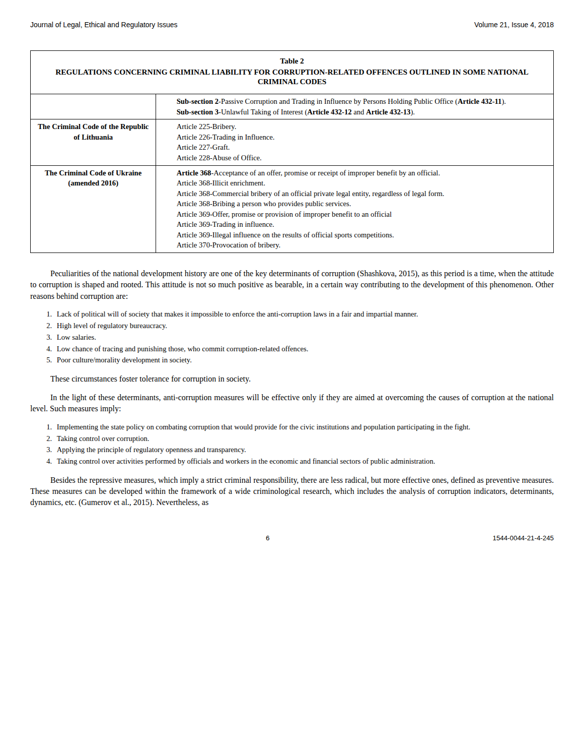Journal of Legal, Ethical and Regulatory Issues Volume 21, Issue 4, 2018
Table 2 REGULATIONS CONCERNING CRIMINAL LIABILITY FOR CORRUPTION-RELATED OFFENCES OUTLINED IN SOME NATIONAL CRIMINAL CODES
| | Sub-section 2 -Passive Corruption and Trading in Influence by Persons Holding Public Office ( Article 432-11 ). Sub-section 3 -Unlawful Taking of Interest ( Article 432-12 and Article 432-13 ). |
| The Criminal Code of the Republic of Lithuania | Article 225-Bribery. Article 226-Trading in Influence. Article 227-Graft. Article 228-Abuse of Office. |
| The Criminal Code of Ukraine (amended 2016) | Article 368 -Acceptance of an offer, promise or receipt of improper benefit by an official. Article 368-Illicit enrichment. Article 368-Commercial bribery of an official private legal entity, regardless of legal form. Article 368-Bribing a person who provides public services. Article 369-Offer, promise or provision of improper benefit to an official Article 369-Trading in influence. Article 369-Illegal influence on the results of official sports competitions. Article 370-Provocation of bribery. |
Peculiarities of the national development history are one of the key determinants of corruption (Shashkova, 2015), as this period is a time, when the attitude to corruption is shaped and rooted. This attitude is not so much positive as bearable, in a certain way contributing to the development of this phenomenon. Other reasons behind corruption are:
Lack of political will of society that makes it impossible to enforce the anti-corruption laws in a fair and impartial manner.
High level of regulatory bureaucracy.
Low salaries.
Low chance of tracing and punishing those, who commit corruption-related offences.
Poor culture/morality development in society.
These circumstances foster tolerance for corruption in society.
In the light of these determinants, anti-corruption measures will be effective only if they are aimed at overcoming the causes of corruption at the national level. Such measures imply:
Implementing the state policy on combating corruption that would provide for the civic institutions and population participating in the fight.
Taking control over corruption.
Applying the principle of regulatory openness and transparency.
Taking control over activities performed by officials and workers in the economic and financial sectors of public administration.
Besides the repressive measures, which imply a strict criminal responsibility, there are less radical, but more effective ones, defined as preventive measures. These measures can be developed within the framework of a wide criminological research, which includes the analysis of corruption indicators, determinants, dynamics, etc. (Gumerov et al., 2015). Nevertheless, as
6 1544-0044-21-4-245